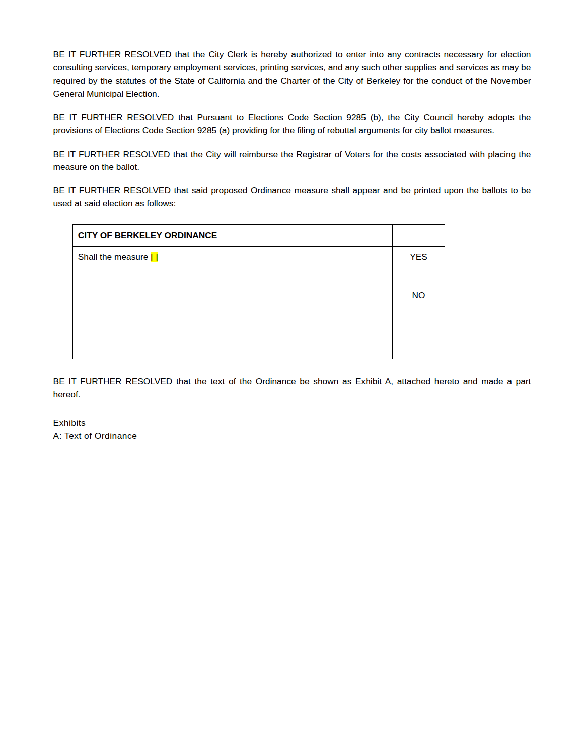BE IT FURTHER RESOLVED that the City Clerk is hereby authorized to enter into any contracts necessary for election consulting services, temporary employment services, printing services, and any such other supplies and services as may be required by the statutes of the State of California and the Charter of the City of Berkeley for the conduct of the November General Municipal Election.
BE IT FURTHER RESOLVED that Pursuant to Elections Code Section 9285 (b), the City Council hereby adopts the provisions of Elections Code Section 9285 (a) providing for the filing of rebuttal arguments for city ballot measures.
BE IT FURTHER RESOLVED that the City will reimburse the Registrar of Voters for the costs associated with placing the measure on the ballot.
BE IT FURTHER RESOLVED that said proposed Ordinance measure shall appear and be printed upon the ballots to be used at said election as follows:
| CITY OF BERKELEY ORDINANCE | |
| Shall the measure [ ] | YES |
| | NO |
BE IT FURTHER RESOLVED that the text of the Ordinance be shown as Exhibit A, attached hereto and made a part hereof.
Exhibits
A: Text of Ordinance